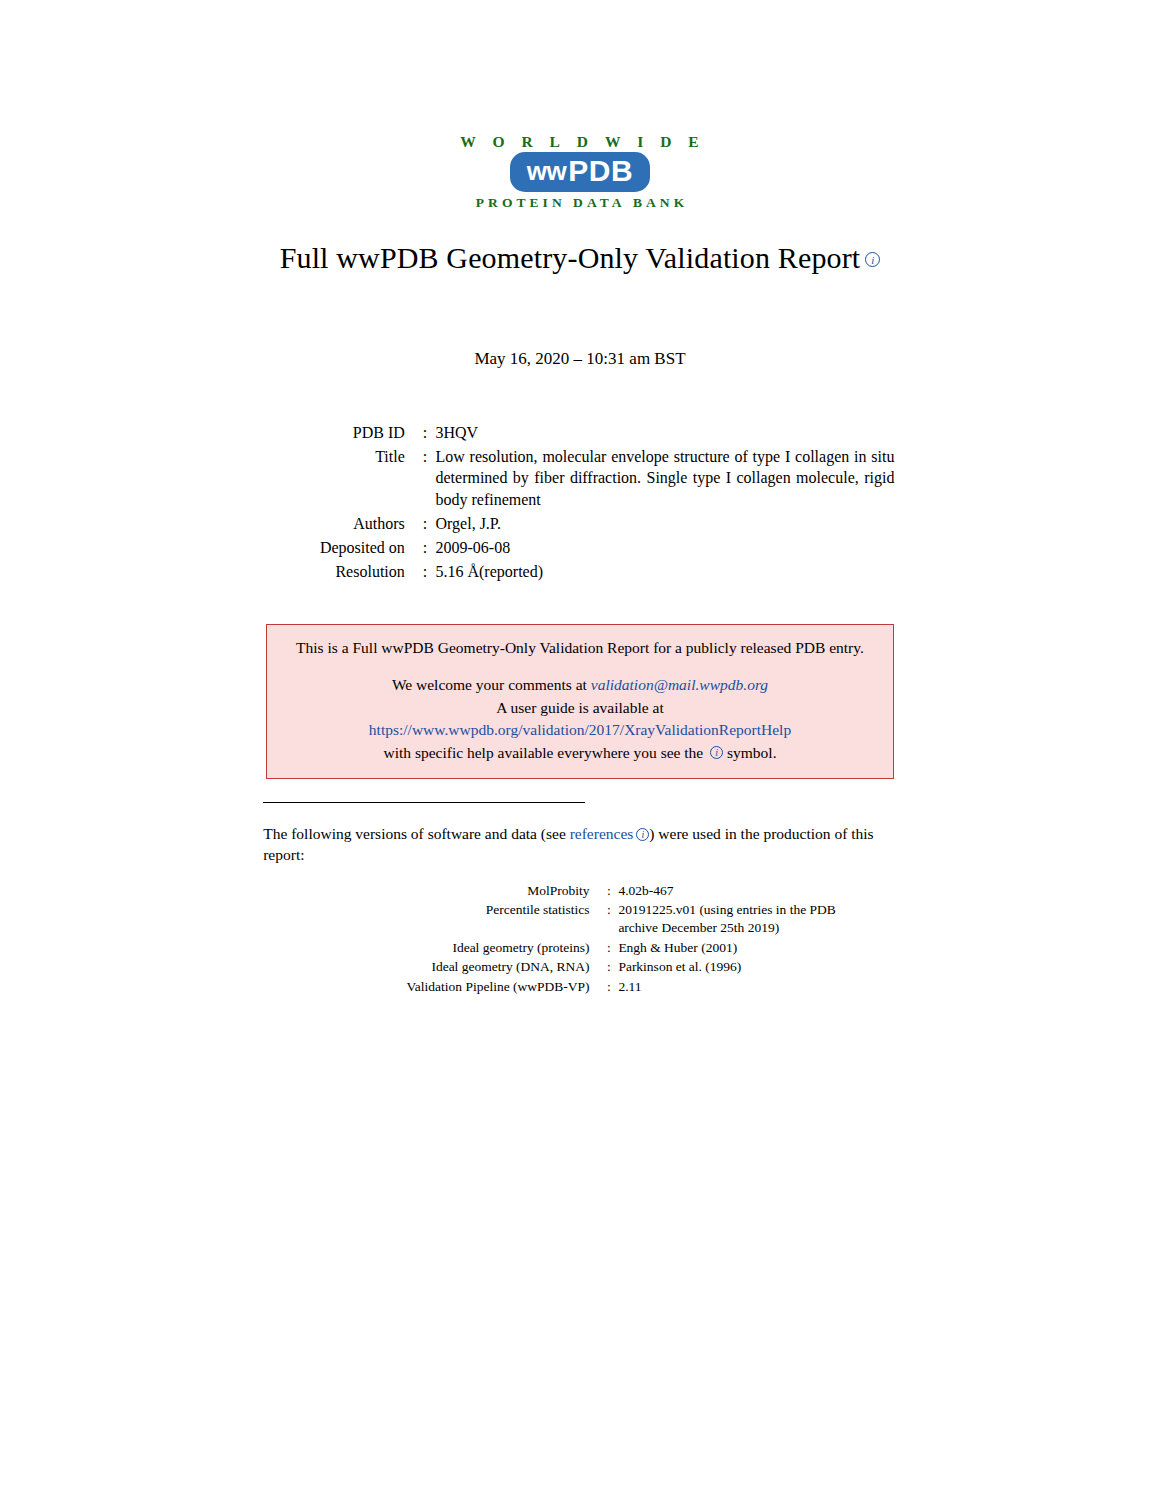W O R L D W I D E
ww PDB
PROTEIN DATA BANK
Full wwPDB Geometry-Only Validation Reporti
May 16, 2020 – 10:31 am BST
| PDB ID | : | 3HQV |
| Title | : | Low resolution, molecular envelope structure of type I collagen in situ determined by fiber diffraction. Single type I collagen molecule, rigid body refinement |
| Authors | : | Orgel, J.P. |
| Deposited on | : | 2009-06-08 |
| Resolution | : | 5.16 Å(reported) |
This is a Full wwPDB Geometry-Only Validation Report for a publicly released PDB entry.
We welcome your comments at validation@mail.wwpdb.org
A user guide is available at
https://www.wwpdb.org/validation/2017/XrayValidationReportHelp
with specific help available everywhere you see the i symbol.
The following versions of software and data (see references i) were used in the production of this report:
| MolProbity | : | 4.02b-467 |
| Percentile statistics | : | 20191225.v01 (using entries in the PDB archive December 25th 2019) |
| Ideal geometry (proteins) | : | Engh & Huber (2001) |
| Ideal geometry (DNA, RNA) | : | Parkinson et al. (1996) |
| Validation Pipeline (wwPDB-VP) | : | 2.11 |